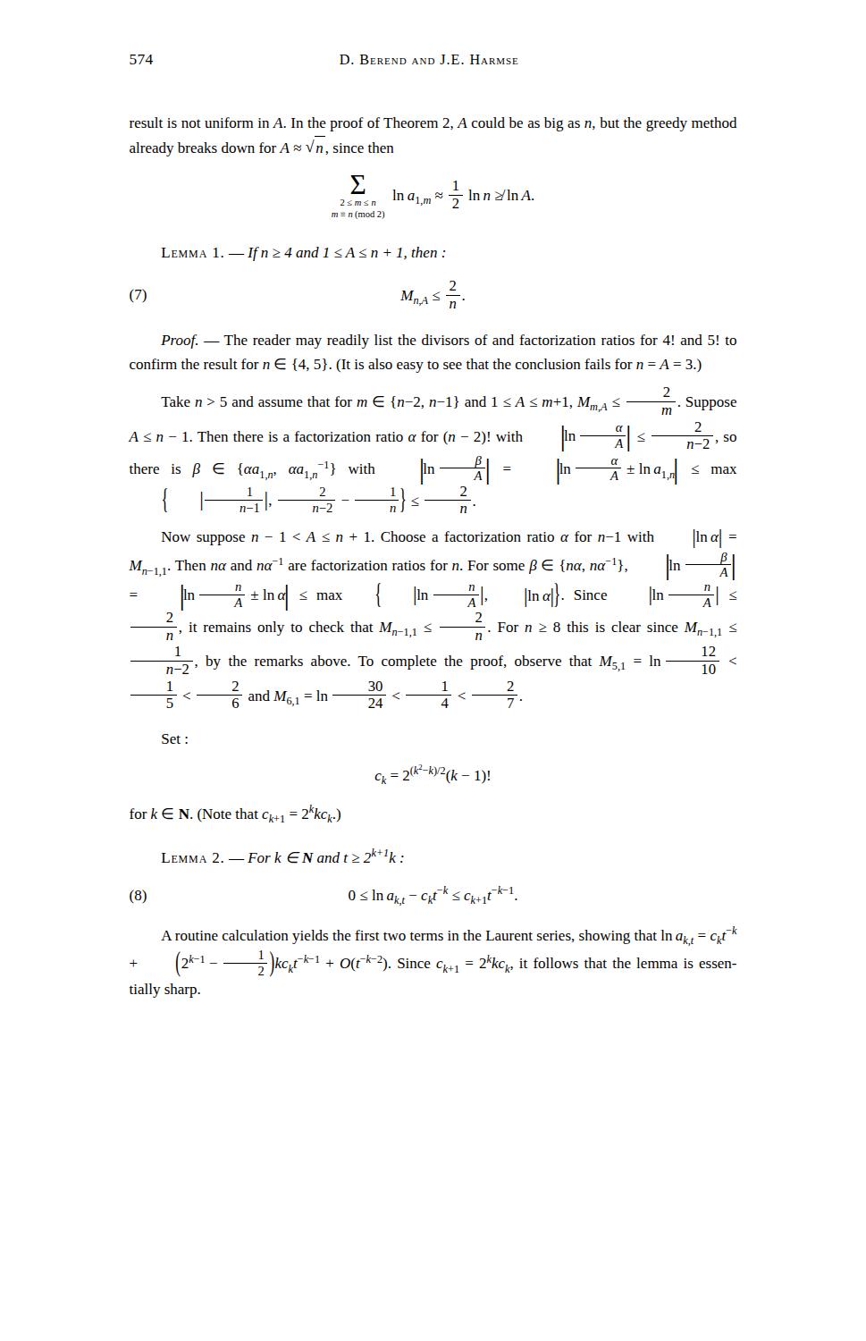574 D. Berend and J.E. Harmse
result is not uniform in A. In the proof of Theorem 2, A could be as big as n, but the greedy method already breaks down for A ≈ n, since then
Σ 2 ≤ m ≤ n m ≡ n (mod 2) ln a1,m ≈ 12 ln n ≱ ln A.
Lemma 1. — If n ≥ 4 and 1 ≤ A ≤ n + 1, then :
(7) Mn,A ≤ 2 n.
Proof. — The reader may readily list the divisors of and factorization ratios for 4! and 5! to confirm the result for n ∈ {4, 5}. (It is also easy to see that the conclusion fails for n = A = 3.)
Take n > 5 and assume that for m ∈ {n−2, n−1} and 1 ≤ A ≤ m+1, Mm,A ≤ 2 m. Suppose A ≤ n − 1. Then there is a factorization ratio α for (n − 2)! with ln αA ≤ 2 n−2, so there is β ∈ {αa1,n, αa1,n−1} with ln βA = ln αA ± ln a1,n ≤ max1 n−1, 2 n−2 − 1 n ≤ 2 n.
Now suppose n − 1 < A ≤ n + 1. Choose a factorization ratio α for n−1 with ln α = Mn−1,1. Then nα and nα−1 are factorization ratios for n. For some β ∈ {nα, nα−1}, ln βA = ln nA ± ln α ≤ maxln nA, ln α. Since ln nA ≤ 2 n, it remains only to check that Mn−1,1 ≤ 2 n. For n ≥ 8 this is clear since Mn−1,1 ≤ 1 n−2, by the remarks above. To complete the proof, observe that M5,1 = ln 1210 < 15 < 26 and M6,1 = ln 3024 < 14 < 27.
Set :
ck = 2(k2−k)/2(k − 1)!
for k ∈ N. (Note that ck+1 = 2kkck.)
Lemma 2. — For k ∈ N and t ≥ 2k+1k :
(8) 0 ≤ ln ak,t − ckt−k ≤ ck+1t−k−1.
A routine calculation yields the first two terms in the Laurent series, showing that ln ak,t = ckt−k + 2k−1 − 12 kckt−k−1 + O(t−k−2). Since ck+1 = 2kkck, it follows that the lemma is essentially sharp.